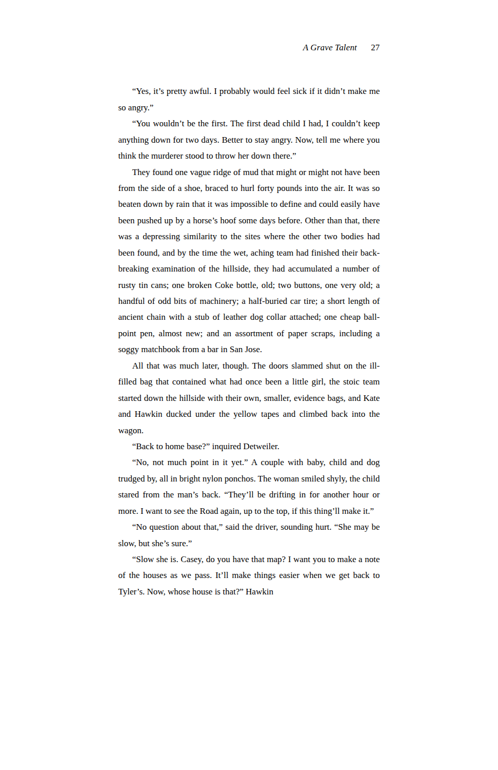A Grave Talent 27
“Yes, it’s pretty awful. I probably would feel sick if it didn’t make me so angry.”
“You wouldn’t be the first. The first dead child I had, I couldn’t keep anything down for two days. Better to stay angry. Now, tell me where you think the murderer stood to throw her down there.”
They found one vague ridge of mud that might or might not have been from the side of a shoe, braced to hurl forty pounds into the air. It was so beaten down by rain that it was impossible to define and could easily have been pushed up by a horse’s hoof some days before. Other than that, there was a depressing similarity to the sites where the other two bodies had been found, and by the time the wet, aching team had finished their back-breaking examination of the hillside, they had accumulated a number of rusty tin cans; one broken Coke bottle, old; two buttons, one very old; a handful of odd bits of machinery; a half-buried car tire; a short length of ancient chain with a stub of leather dog collar attached; one cheap ballpoint pen, almost new; and an assortment of paper scraps, including a soggy matchbook from a bar in San Jose.
All that was much later, though. The doors slammed shut on the ill-filled bag that contained what had once been a little girl, the stoic team started down the hillside with their own, smaller, evidence bags, and Kate and Hawkin ducked under the yellow tapes and climbed back into the wagon.
“Back to home base?” inquired Detweiler.
“No, not much point in it yet.” A couple with baby, child and dog trudged by, all in bright nylon ponchos. The woman smiled shyly, the child stared from the man’s back. “They’ll be drifting in for another hour or more. I want to see the Road again, up to the top, if this thing’ll make it.”
“No question about that,” said the driver, sounding hurt. “She may be slow, but she’s sure.”
“Slow she is. Casey, do you have that map? I want you to make a note of the houses as we pass. It’ll make things easier when we get back to Tyler’s. Now, whose house is that?” Hawkin